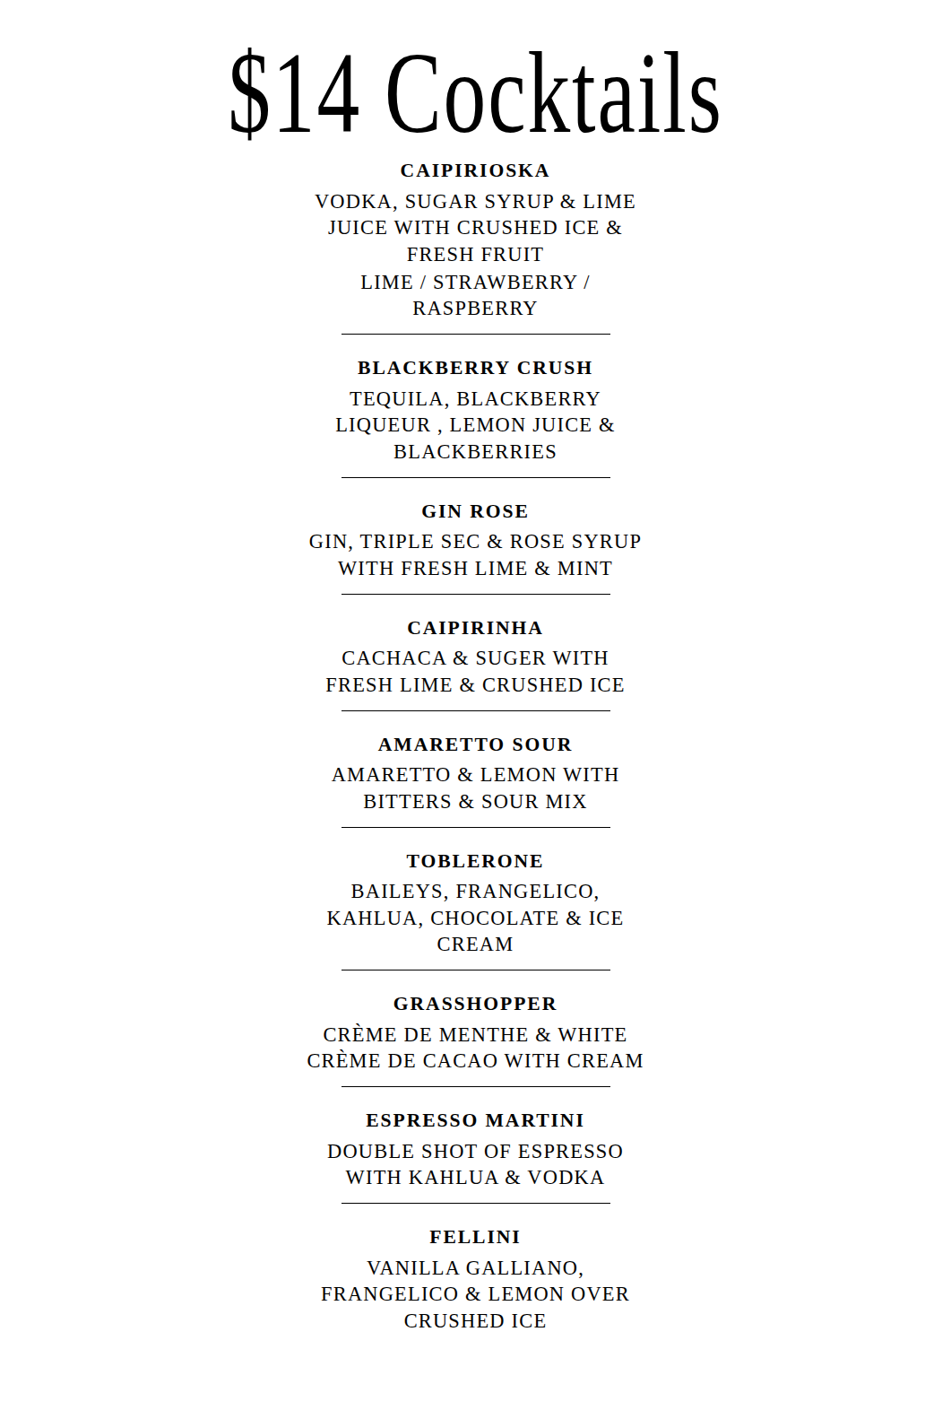$14 Cocktails
Caipirioska
Vodka, sugar syrup & lime juice with crushed ice & fresh fruit
Lime / Strawberry / Raspberry
Blackberry Crush
Tequila, blackberry liqueur , lemon juice & blackberries
Gin Rose
Gin, triple sec & rose syrup with fresh lime & mint
Caipirinha
Cachaca & suger with fresh lime & crushed ice
Amaretto Sour
Amaretto & lemon with bitters & sour mix
Toblerone
Baileys, Frangelico, Kahlua, chocolate & ice cream
Grasshopper
Crème de menthe & white crème de cacao with cream
Espresso Martini
Double shot of espresso with Kahlua & vodka
Fellini
Vanilla Galliano, Frangelico & lemon over crushed ice